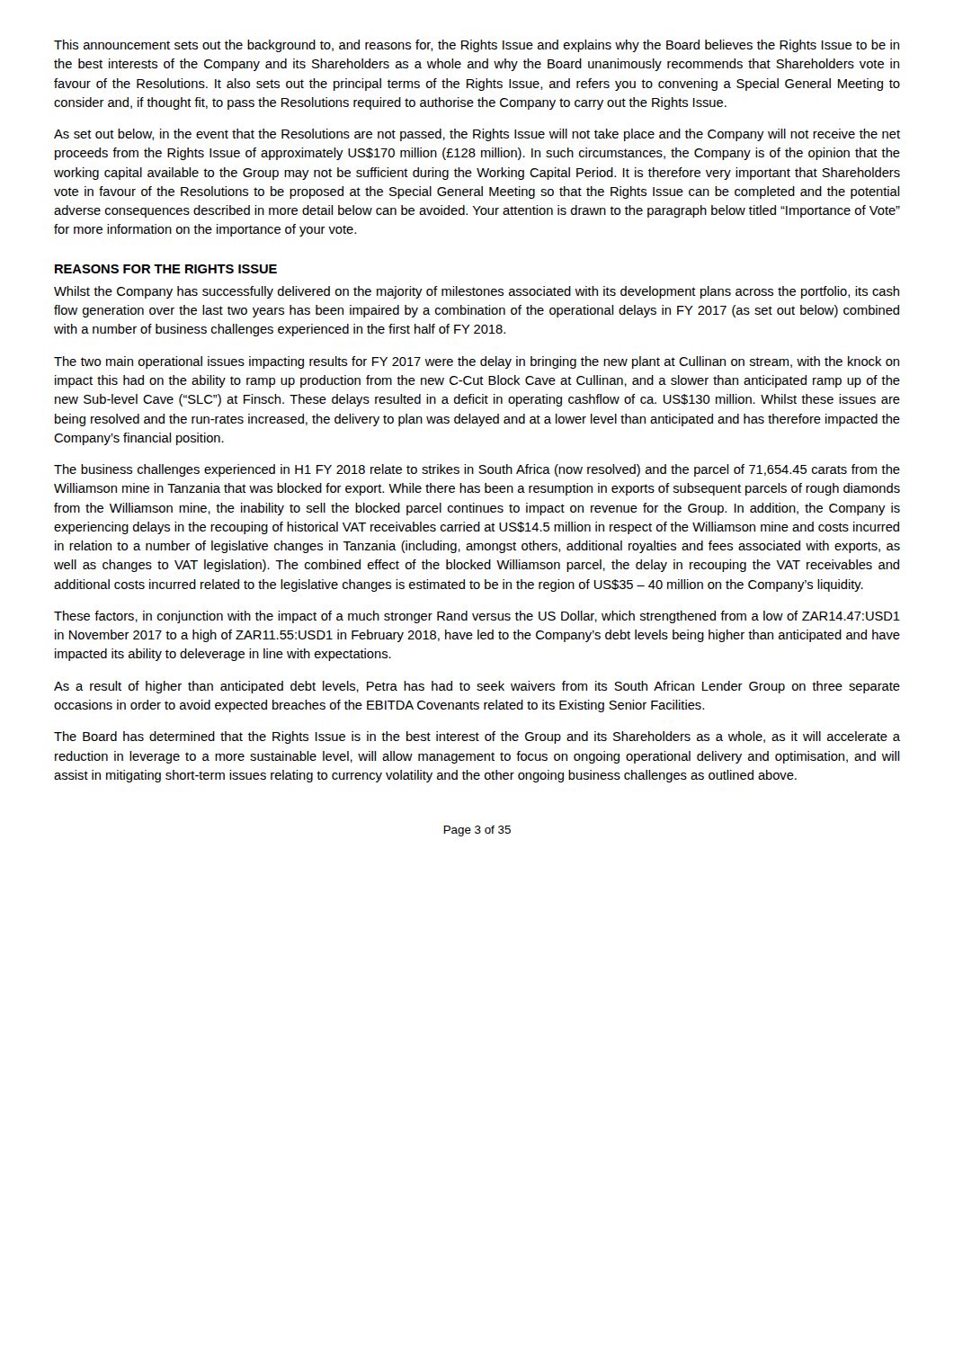This announcement sets out the background to, and reasons for, the Rights Issue and explains why the Board believes the Rights Issue to be in the best interests of the Company and its Shareholders as a whole and why the Board unanimously recommends that Shareholders vote in favour of the Resolutions. It also sets out the principal terms of the Rights Issue, and refers you to convening a Special General Meeting to consider and, if thought fit, to pass the Resolutions required to authorise the Company to carry out the Rights Issue.
As set out below, in the event that the Resolutions are not passed, the Rights Issue will not take place and the Company will not receive the net proceeds from the Rights Issue of approximately US$170 million (£128 million). In such circumstances, the Company is of the opinion that the working capital available to the Group may not be sufficient during the Working Capital Period. It is therefore very important that Shareholders vote in favour of the Resolutions to be proposed at the Special General Meeting so that the Rights Issue can be completed and the potential adverse consequences described in more detail below can be avoided. Your attention is drawn to the paragraph below titled “Importance of Vote” for more information on the importance of your vote.
Reasons for the Rights Issue
Whilst the Company has successfully delivered on the majority of milestones associated with its development plans across the portfolio, its cash flow generation over the last two years has been impaired by a combination of the operational delays in FY 2017 (as set out below) combined with a number of business challenges experienced in the first half of FY 2018.
The two main operational issues impacting results for FY 2017 were the delay in bringing the new plant at Cullinan on stream, with the knock on impact this had on the ability to ramp up production from the new C-Cut Block Cave at Cullinan, and a slower than anticipated ramp up of the new Sub-level Cave (“SLC”) at Finsch. These delays resulted in a deficit in operating cashflow of ca. US$130 million. Whilst these issues are being resolved and the run-rates increased, the delivery to plan was delayed and at a lower level than anticipated and has therefore impacted the Company’s financial position.
The business challenges experienced in H1 FY 2018 relate to strikes in South Africa (now resolved) and the parcel of 71,654.45 carats from the Williamson mine in Tanzania that was blocked for export. While there has been a resumption in exports of subsequent parcels of rough diamonds from the Williamson mine, the inability to sell the blocked parcel continues to impact on revenue for the Group. In addition, the Company is experiencing delays in the recouping of historical VAT receivables carried at US$14.5 million in respect of the Williamson mine and costs incurred in relation to a number of legislative changes in Tanzania (including, amongst others, additional royalties and fees associated with exports, as well as changes to VAT legislation). The combined effect of the blocked Williamson parcel, the delay in recouping the VAT receivables and additional costs incurred related to the legislative changes is estimated to be in the region of US$35 – 40 million on the Company’s liquidity.
These factors, in conjunction with the impact of a much stronger Rand versus the US Dollar, which strengthened from a low of ZAR14.47:USD1 in November 2017 to a high of ZAR11.55:USD1 in February 2018, have led to the Company’s debt levels being higher than anticipated and have impacted its ability to deleverage in line with expectations.
As a result of higher than anticipated debt levels, Petra has had to seek waivers from its South African Lender Group on three separate occasions in order to avoid expected breaches of the EBITDA Covenants related to its Existing Senior Facilities.
The Board has determined that the Rights Issue is in the best interest of the Group and its Shareholders as a whole, as it will accelerate a reduction in leverage to a more sustainable level, will allow management to focus on ongoing operational delivery and optimisation, and will assist in mitigating short-term issues relating to currency volatility and the other ongoing business challenges as outlined above.
Page 3 of 35